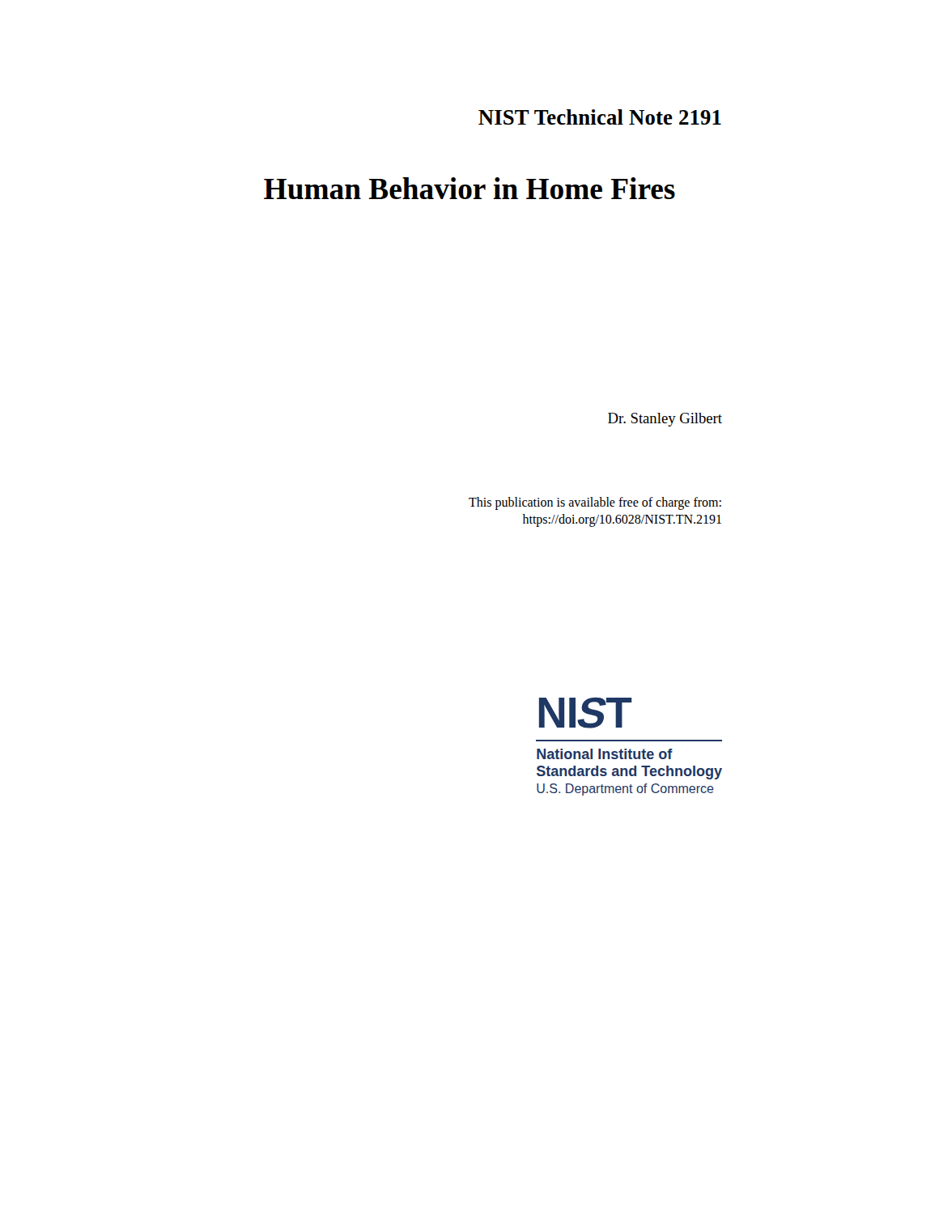NIST Technical Note 2191
Human Behavior in Home Fires
Dr. Stanley Gilbert
This publication is available free of charge from:
https://doi.org/10.6028/NIST.TN.2191
NIST
National Institute of
Standards and Technology
U.S. Department of Commerce